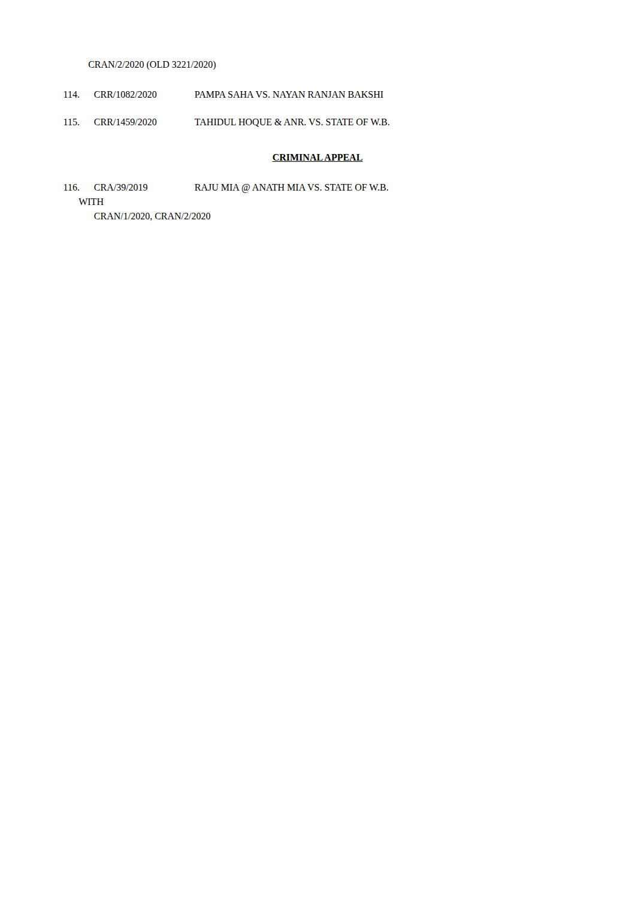CRAN/2/2020 (OLD 3221/2020)
114. CRR/1082/2020 PAMPA SAHA VS. NAYAN RANJAN BAKSHI
115. CRR/1459/2020 TAHIDUL HOQUE & ANR. VS. STATE OF W.B.
CRIMINAL APPEAL
116. CRA/39/2019 RAJU MIA @ ANATH MIA VS. STATE OF W.B.
WITH
CRAN/1/2020, CRAN/2/2020